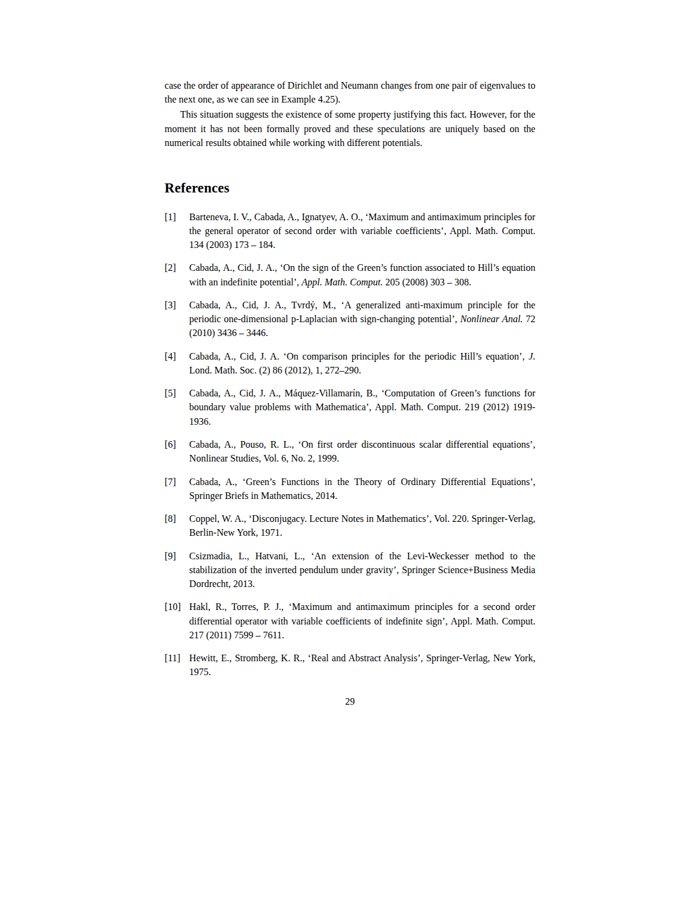case the order of appearance of Dirichlet and Neumann changes from one pair of eigenvalues to the next one, as we can see in Example 4.25).
This situation suggests the existence of some property justifying this fact. However, for the moment it has not been formally proved and these speculations are uniquely based on the numerical results obtained while working with different potentials.
References
[1] Barteneva, I. V., Cabada, A., Ignatyev, A. O., ‘Maximum and antimaximum principles for the general operator of second order with variable coefficients’, Appl. Math. Comput. 134 (2003) 173 – 184.
[2] Cabada, A., Cid, J. A., ‘On the sign of the Green’s function associated to Hill’s equation with an indefinite potential’, Appl. Math. Comput. 205 (2008) 303 – 308.
[3] Cabada, A., Cid, J. A., Tvrdý, M., ‘A generalized anti-maximum principle for the periodic one-dimensional p-Laplacian with sign-changing potential’, Nonlinear Anal. 72 (2010) 3436 – 3446.
[4] Cabada, A., Cid, J. A. ‘On comparison principles for the periodic Hill’s equation’, J. Lond. Math. Soc. (2) 86 (2012), 1, 272–290.
[5] Cabada, A., Cid, J. A., Máquez-Villamarín, B., ‘Computation of Green’s functions for boundary value problems with Mathematica’, Appl. Math. Comput. 219 (2012) 1919-1936.
[6] Cabada, A., Pouso, R. L., ‘On first order discontinuous scalar differential equations’, Nonlinear Studies, Vol. 6, No. 2, 1999.
[7] Cabada, A., ‘Green’s Functions in the Theory of Ordinary Differential Equations’, Springer Briefs in Mathematics, 2014.
[8] Coppel, W. A., ‘Disconjugacy. Lecture Notes in Mathematics’, Vol. 220. Springer-Verlag, Berlin-New York, 1971.
[9] Csizmadia, L., Hatvani, L., ‘An extension of the Levi-Weckesser method to the stabilization of the inverted pendulum under gravity’, Springer Science+Business Media Dordrecht, 2013.
[10] Hakl, R., Torres, P. J., ‘Maximum and antimaximum principles for a second order differential operator with variable coefficients of indefinite sign’, Appl. Math. Comput. 217 (2011) 7599 – 7611.
[11] Hewitt, E., Stromberg, K. R., ‘Real and Abstract Analysis’, Springer-Verlag, New York, 1975.
29